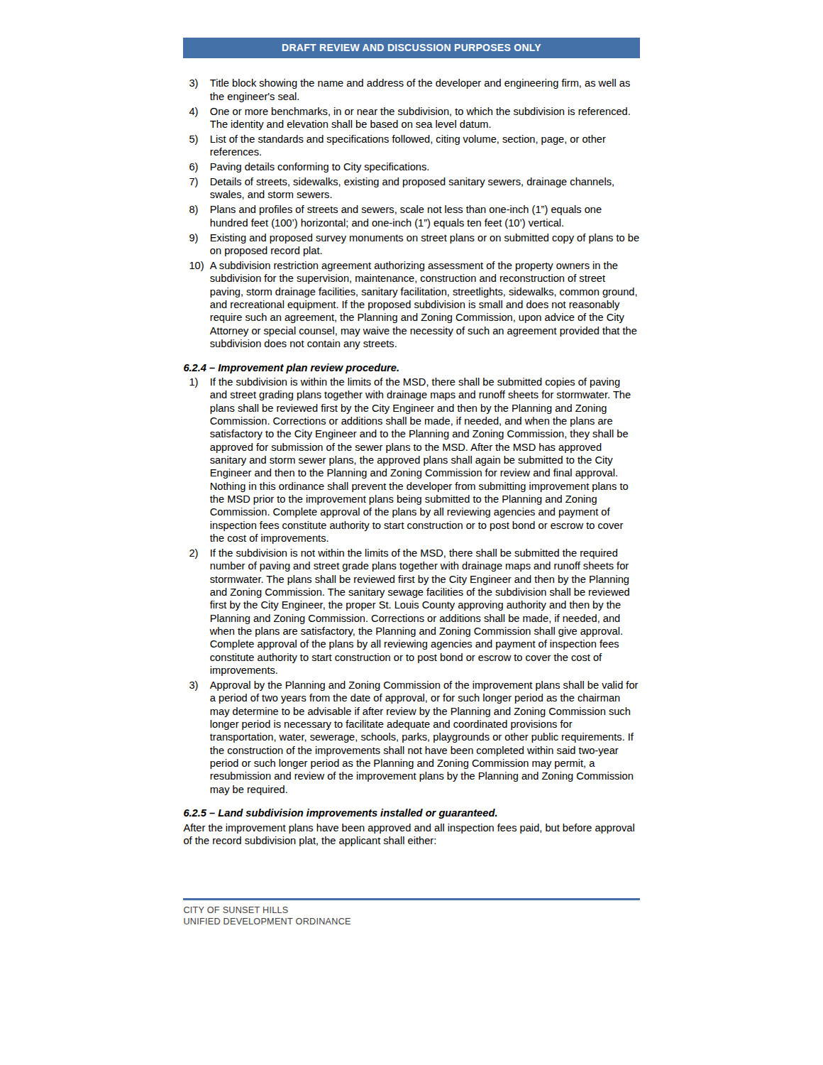DRAFT REVIEW AND DISCUSSION PURPOSES ONLY
3) Title block showing the name and address of the developer and engineering firm, as well as the engineer's seal.
4) One or more benchmarks, in or near the subdivision, to which the subdivision is referenced. The identity and elevation shall be based on sea level datum.
5) List of the standards and specifications followed, citing volume, section, page, or other references.
6) Paving details conforming to City specifications.
7) Details of streets, sidewalks, existing and proposed sanitary sewers, drainage channels, swales, and storm sewers.
8) Plans and profiles of streets and sewers, scale not less than one-inch (1”) equals one hundred feet (100’) horizontal; and one-inch (1”) equals ten feet (10’) vertical.
9) Existing and proposed survey monuments on street plans or on submitted copy of plans to be on proposed record plat.
10) A subdivision restriction agreement authorizing assessment of the property owners in the subdivision for the supervision, maintenance, construction and reconstruction of street paving, storm drainage facilities, sanitary facilitation, streetlights, sidewalks, common ground, and recreational equipment. If the proposed subdivision is small and does not reasonably require such an agreement, the Planning and Zoning Commission, upon advice of the City Attorney or special counsel, may waive the necessity of such an agreement provided that the subdivision does not contain any streets.
6.2.4 – Improvement plan review procedure.
1) If the subdivision is within the limits of the MSD, there shall be submitted copies of paving and street grading plans together with drainage maps and runoff sheets for stormwater. The plans shall be reviewed first by the City Engineer and then by the Planning and Zoning Commission. Corrections or additions shall be made, if needed, and when the plans are satisfactory to the City Engineer and to the Planning and Zoning Commission, they shall be approved for submission of the sewer plans to the MSD. After the MSD has approved sanitary and storm sewer plans, the approved plans shall again be submitted to the City Engineer and then to the Planning and Zoning Commission for review and final approval. Nothing in this ordinance shall prevent the developer from submitting improvement plans to the MSD prior to the improvement plans being submitted to the Planning and Zoning Commission. Complete approval of the plans by all reviewing agencies and payment of inspection fees constitute authority to start construction or to post bond or escrow to cover the cost of improvements.
2) If the subdivision is not within the limits of the MSD, there shall be submitted the required number of paving and street grade plans together with drainage maps and runoff sheets for stormwater. The plans shall be reviewed first by the City Engineer and then by the Planning and Zoning Commission. The sanitary sewage facilities of the subdivision shall be reviewed first by the City Engineer, the proper St. Louis County approving authority and then by the Planning and Zoning Commission. Corrections or additions shall be made, if needed, and when the plans are satisfactory, the Planning and Zoning Commission shall give approval. Complete approval of the plans by all reviewing agencies and payment of inspection fees constitute authority to start construction or to post bond or escrow to cover the cost of improvements.
3) Approval by the Planning and Zoning Commission of the improvement plans shall be valid for a period of two years from the date of approval, or for such longer period as the chairman may determine to be advisable if after review by the Planning and Zoning Commission such longer period is necessary to facilitate adequate and coordinated provisions for transportation, water, sewerage, schools, parks, playgrounds or other public requirements. If the construction of the improvements shall not have been completed within said two-year period or such longer period as the Planning and Zoning Commission may permit, a resubmission and review of the improvement plans by the Planning and Zoning Commission may be required.
6.2.5 – Land subdivision improvements installed or guaranteed.
After the improvement plans have been approved and all inspection fees paid, but before approval of the record subdivision plat, the applicant shall either:
CITY OF SUNSET HILLS
UNIFIED DEVELOPMENT ORDINANCE